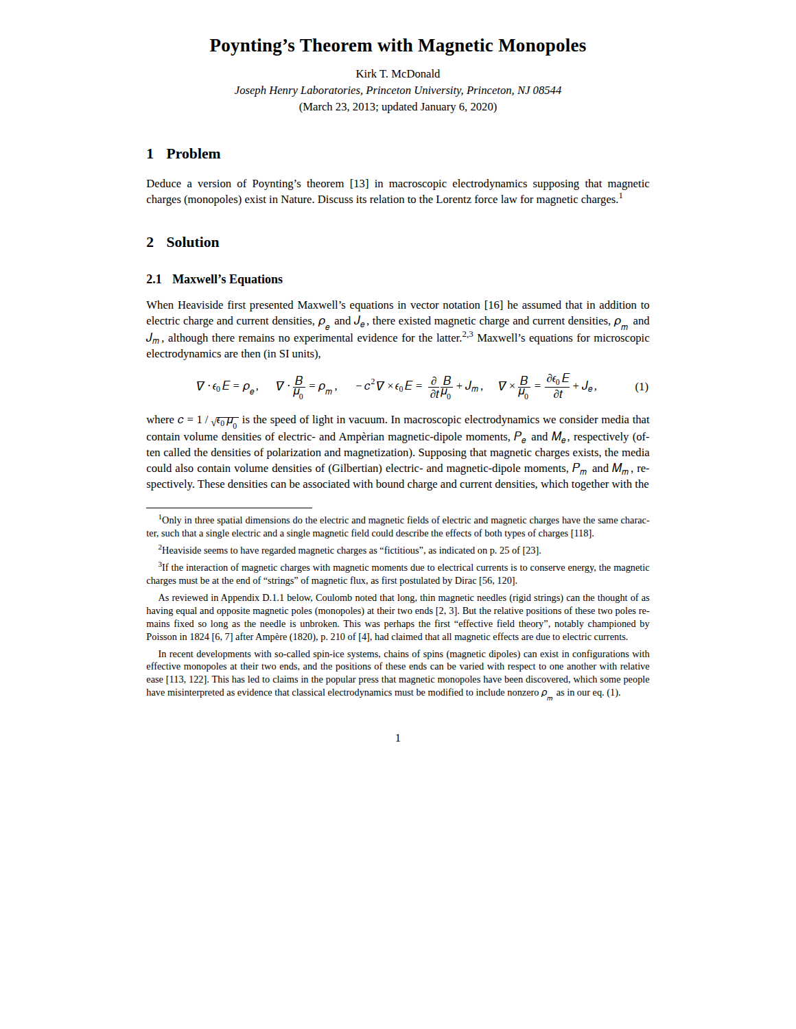Poynting’s Theorem with Magnetic Monopoles
Kirk T. McDonald
Joseph Henry Laboratories, Princeton University, Princeton, NJ 08544
(March 23, 2013; updated January 6, 2020)
1 Problem
Deduce a version of Poynting’s theorem [13] in macroscopic electrodynamics supposing that magnetic charges (monopoles) exist in Nature. Discuss its relation to the Lorentz force law for magnetic charges.1
2 Solution
2.1 Maxwell’s Equations
When Heaviside first presented Maxwell’s equations in vector notation [16] he assumed that in addition to electric charge and current densities, ρe and Je, there existed magnetic charge and current densities, ρm and Jm, although there remains no experimental evidence for the latter.2,3 Maxwell’s equations for microscopic electrodynamics are then (in SI units),
∇⋅ϵ0E =ρe, ∇⋅ Bμ0 =ρm, −c2 ∇×ϵ0E = ∂∂t Bμ0 +Jm, ∇× Bμ0 = ∂ϵ0E∂t +Je, (1)
where c=1/ϵ0μ0 is the speed of light in vacuum. In macroscopic electrodynamics we consider media that contain volume densities of electric- and Ampèrian magnetic-dipole moments, Pe and Me, respectively (often called the densities of polarization and magnetization). Supposing that magnetic charges exists, the media could also contain volume densities of (Gilbertian) electric- and magnetic-dipole moments, Pm and Mm, respectively. These densities can be associated with bound charge and current densities, which together with the
1 Only in three spatial dimensions do the electric and magnetic fields of electric and magnetic charges have the same character, such that a single electric and a single magnetic field could describe the effects of both types of charges [118].
2 Heaviside seems to have regarded magnetic charges as “fictitious”, as indicated on p. 25 of [23].
3 If the interaction of magnetic charges with magnetic moments due to electrical currents is to conserve energy, the magnetic charges must be at the end of “strings” of magnetic flux, as first postulated by Dirac [56, 120].
As reviewed in Appendix D.1.1 below, Coulomb noted that long, thin magnetic needles (rigid strings) can the thought of as having equal and opposite magnetic poles (monopoles) at their two ends [2, 3]. But the relative positions of these two poles remains fixed so long as the needle is unbroken. This was perhaps the first “effective field theory”, notably championed by Poisson in 1824 [6, 7] after Ampère (1820), p. 210 of [4], had claimed that all magnetic effects are due to electric currents.
In recent developments with so-called spin-ice systems, chains of spins (magnetic dipoles) can exist in configurations with effective monopoles at their two ends, and the positions of these ends can be varied with respect to one another with relative ease [113, 122]. This has led to claims in the popular press that magnetic monopoles have been discovered, which some people have misinterpreted as evidence that classical electrodynamics must be modified to include nonzero ρm as in our eq. (1).
1